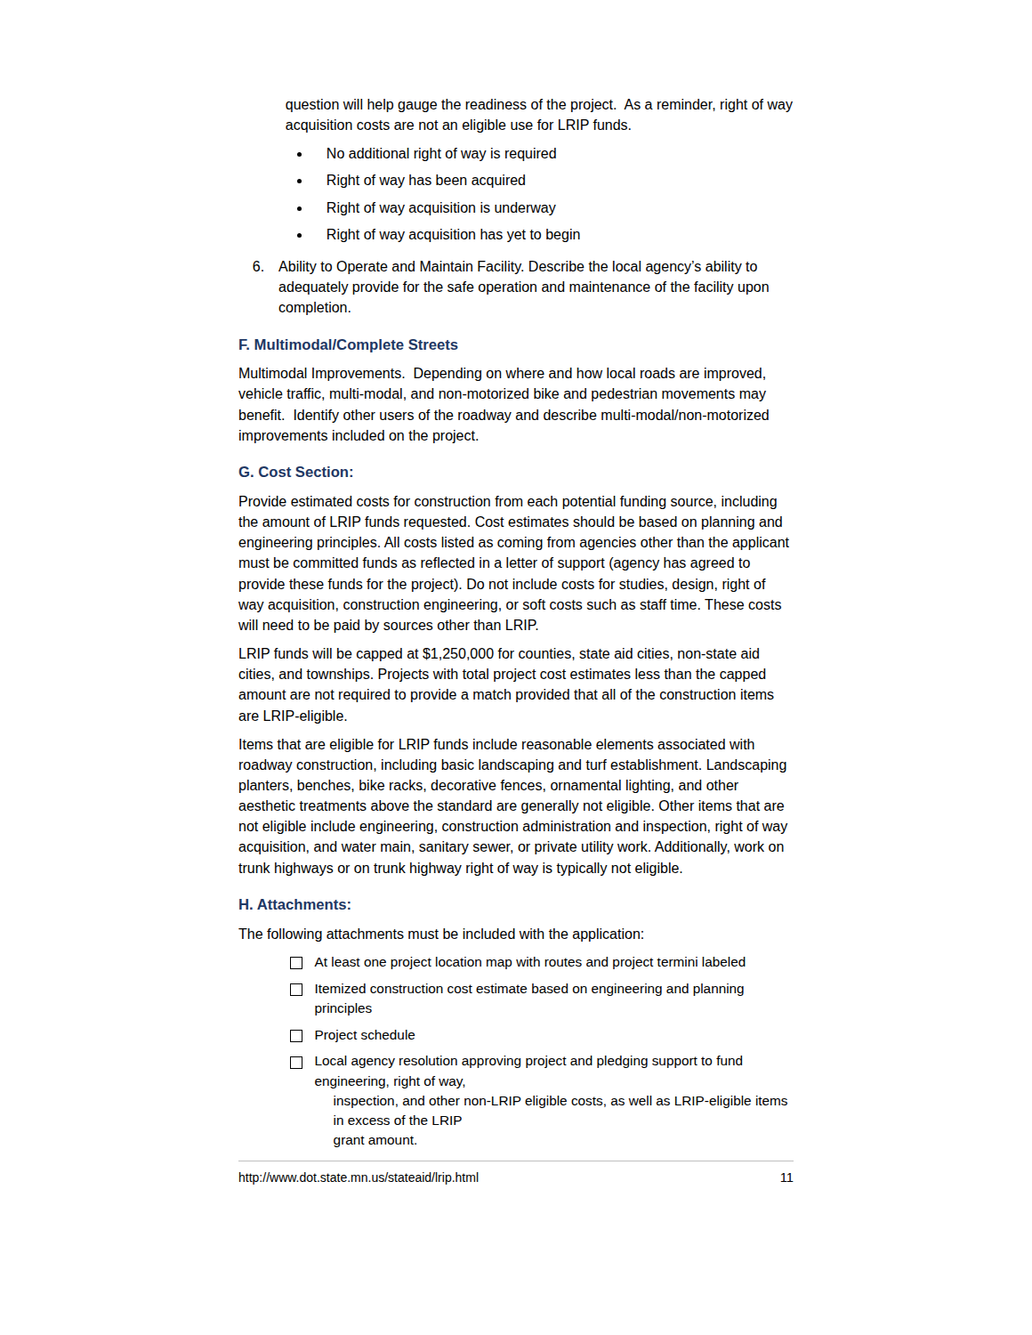question will help gauge the readiness of the project. As a reminder, right of way acquisition costs are not an eligible use for LRIP funds.
No additional right of way is required
Right of way has been acquired
Right of way acquisition is underway
Right of way acquisition has yet to begin
Ability to Operate and Maintain Facility. Describe the local agency’s ability to adequately provide for the safe operation and maintenance of the facility upon completion.
F. Multimodal/Complete Streets
Multimodal Improvements. Depending on where and how local roads are improved, vehicle traffic, multi-modal, and non-motorized bike and pedestrian movements may benefit. Identify other users of the roadway and describe multi-modal/non-motorized improvements included on the project.
G. Cost Section:
Provide estimated costs for construction from each potential funding source, including the amount of LRIP funds requested. Cost estimates should be based on planning and engineering principles. All costs listed as coming from agencies other than the applicant must be committed funds as reflected in a letter of support (agency has agreed to provide these funds for the project). Do not include costs for studies, design, right of way acquisition, construction engineering, or soft costs such as staff time. These costs will need to be paid by sources other than LRIP.
LRIP funds will be capped at $1,250,000 for counties, state aid cities, non-state aid cities, and townships. Projects with total project cost estimates less than the capped amount are not required to provide a match provided that all of the construction items are LRIP-eligible.
Items that are eligible for LRIP funds include reasonable elements associated with roadway construction, including basic landscaping and turf establishment. Landscaping planters, benches, bike racks, decorative fences, ornamental lighting, and other aesthetic treatments above the standard are generally not eligible. Other items that are not eligible include engineering, construction administration and inspection, right of way acquisition, and water main, sanitary sewer, or private utility work. Additionally, work on trunk highways or on trunk highway right of way is typically not eligible.
H. Attachments:
The following attachments must be included with the application:
At least one project location map with routes and project termini labeled
Itemized construction cost estimate based on engineering and planning principles
Project schedule
Local agency resolution approving project and pledging support to fund engineering, right of way, inspection, and other non-LRIP eligible costs, as well as LRIP-eligible items in excess of the LRIP grant amount.
http://www.dot.state.mn.us/stateaid/lrip.html 11